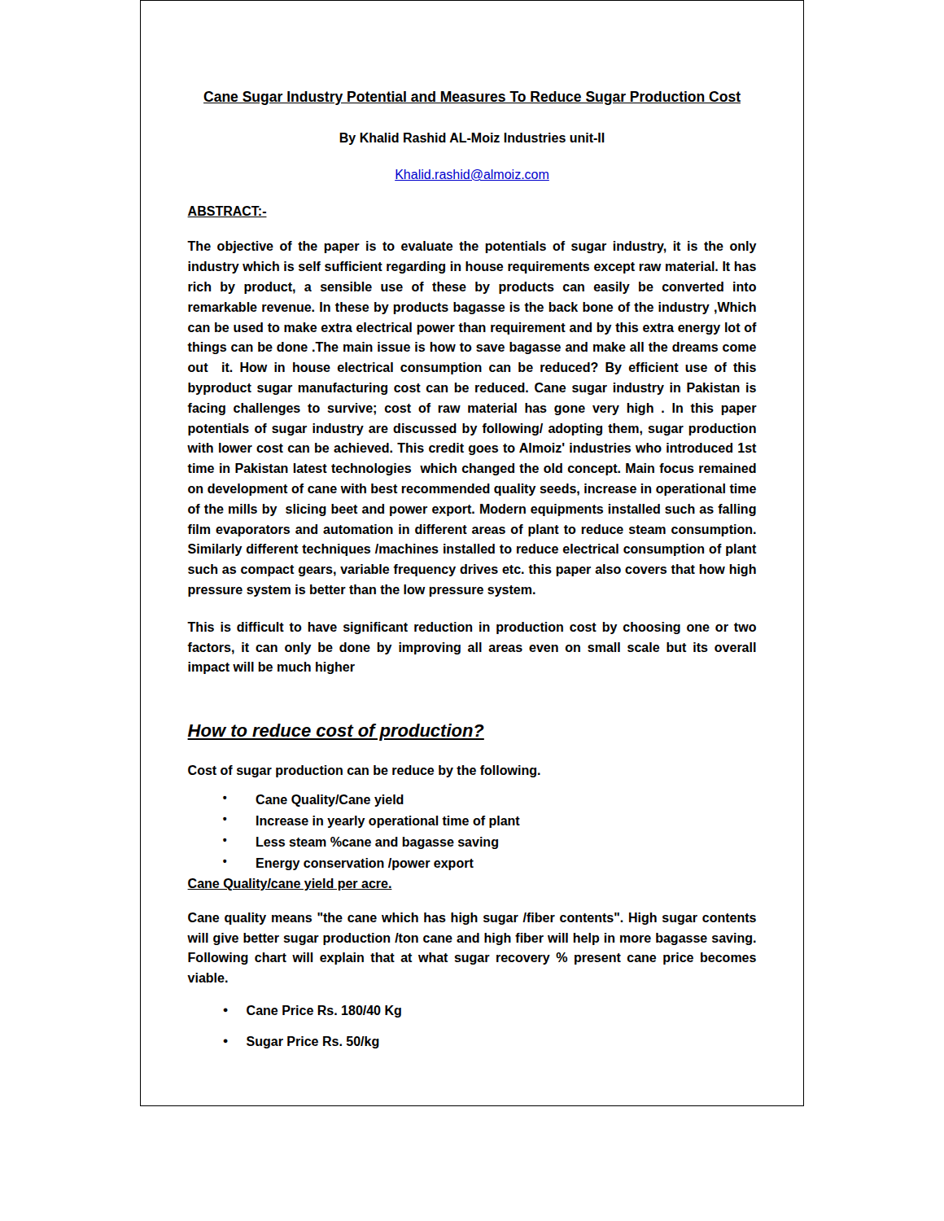Cane Sugar Industry Potential and Measures To Reduce Sugar Production Cost
By Khalid Rashid AL-Moiz Industries unit-II
Khalid.rashid@almoiz.com
ABSTRACT:-
The objective of the paper is to evaluate the potentials of sugar industry, it is the only industry which is self sufficient regarding in house requirements except raw material. It has rich by product, a sensible use of these by products can easily be converted into remarkable revenue. In these by products bagasse is the back bone of the industry ,Which can be used to make extra electrical power than requirement and by this extra energy lot of things can be done .The main issue is how to save bagasse and make all the dreams come out it. How in house electrical consumption can be reduced? By efficient use of this byproduct sugar manufacturing cost can be reduced. Cane sugar industry in Pakistan is facing challenges to survive; cost of raw material has gone very high . In this paper potentials of sugar industry are discussed by following/ adopting them, sugar production with lower cost can be achieved. This credit goes to Almoiz' industries who introduced 1st time in Pakistan latest technologies which changed the old concept. Main focus remained on development of cane with best recommended quality seeds, increase in operational time of the mills by slicing beet and power export. Modern equipments installed such as falling film evaporators and automation in different areas of plant to reduce steam consumption. Similarly different techniques /machines installed to reduce electrical consumption of plant such as compact gears, variable frequency drives etc. this paper also covers that how high pressure system is better than the low pressure system.
This is difficult to have significant reduction in production cost by choosing one or two factors, it can only be done by improving all areas even on small scale but its overall impact will be much higher
How to reduce cost of production?
Cost of sugar production can be reduce by the following.
Cane Quality/Cane yield
Increase in yearly operational time of plant
Less steam %cane and bagasse saving
Energy conservation /power export
Cane Quality/cane yield per acre.
Cane quality means "the cane which has high sugar /fiber contents". High sugar contents will give better sugar production /ton cane and high fiber will help in more bagasse saving. Following chart will explain that at what sugar recovery % present cane price becomes viable.
Cane Price Rs. 180/40 Kg
Sugar Price Rs. 50/kg